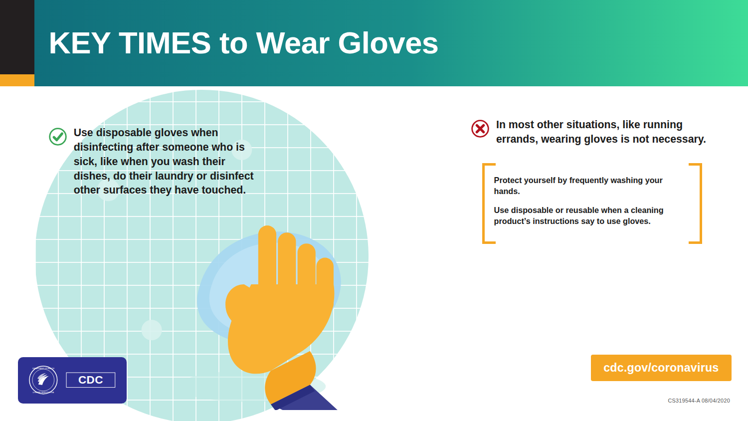KEY TIMES to Wear Gloves
Use disposable gloves when disinfecting after someone who is sick, like when you wash their dishes, do their laundry or disinfect other surfaces they have touched.
In most other situations, like running errands, wearing gloves is not necessary.
Protect yourself by frequently washing your hands.
Use disposable or reusable when a cleaning product’s instructions say to use gloves.
DEPARTMENT OF HEALTH & HUMAN SERVICES USA CDC
cdc.gov/coronavirus
CS319544-A 08/04/2020